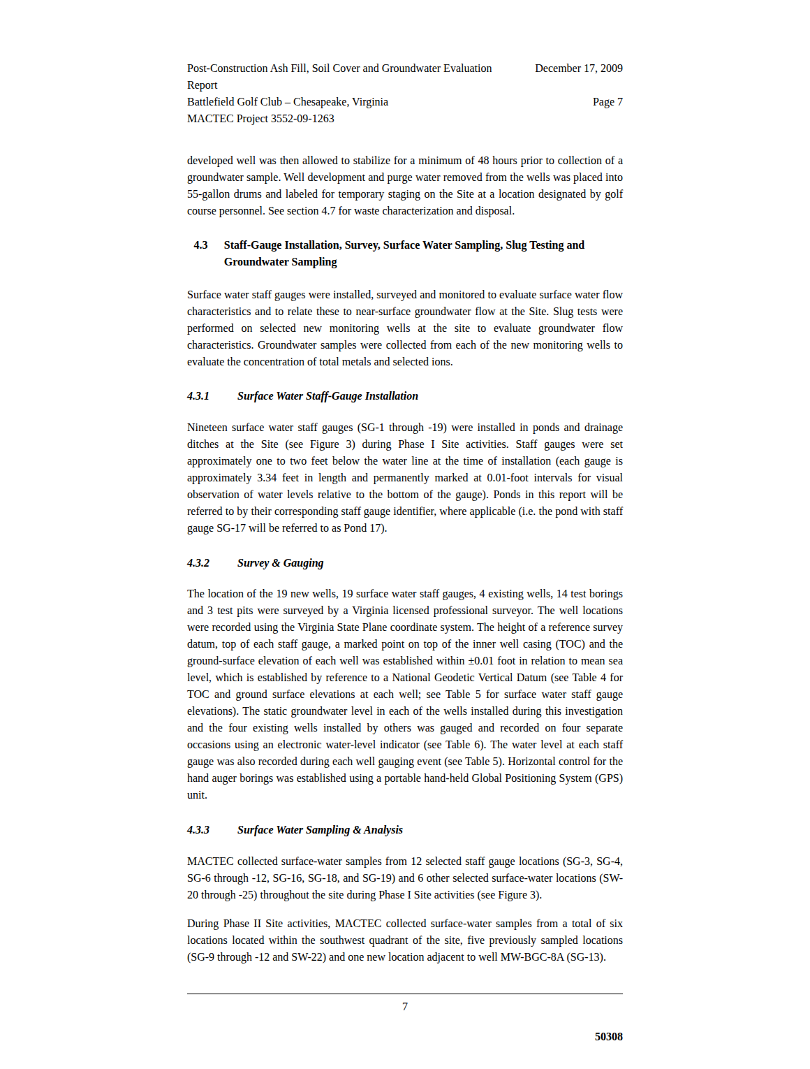Post-Construction Ash Fill, Soil Cover and Groundwater Evaluation Report
December 17, 2009
Battlefield Golf Club – Chesapeake, Virginia
Page 7
MACTEC Project 3552-09-1263
developed well was then allowed to stabilize for a minimum of 48 hours prior to collection of a groundwater sample. Well development and purge water removed from the wells was placed into 55-gallon drums and labeled for temporary staging on the Site at a location designated by golf course personnel. See section 4.7 for waste characterization and disposal.
4.3 Staff-Gauge Installation, Survey, Surface Water Sampling, Slug Testing and
Groundwater Sampling
Surface water staff gauges were installed, surveyed and monitored to evaluate surface water flow characteristics and to relate these to near-surface groundwater flow at the Site. Slug tests were performed on selected new monitoring wells at the site to evaluate groundwater flow characteristics. Groundwater samples were collected from each of the new monitoring wells to evaluate the concentration of total metals and selected ions.
4.3.1 Surface Water Staff-Gauge Installation
Nineteen surface water staff gauges (SG-1 through -19) were installed in ponds and drainage ditches at the Site (see Figure 3) during Phase I Site activities. Staff gauges were set approximately one to two feet below the water line at the time of installation (each gauge is approximately 3.34 feet in length and permanently marked at 0.01-foot intervals for visual observation of water levels relative to the bottom of the gauge). Ponds in this report will be referred to by their corresponding staff gauge identifier, where applicable (i.e. the pond with staff gauge SG-17 will be referred to as Pond 17).
4.3.2 Survey & Gauging
The location of the 19 new wells, 19 surface water staff gauges, 4 existing wells, 14 test borings and 3 test pits were surveyed by a Virginia licensed professional surveyor. The well locations were recorded using the Virginia State Plane coordinate system. The height of a reference survey datum, top of each staff gauge, a marked point on top of the inner well casing (TOC) and the ground-surface elevation of each well was established within ±0.01 foot in relation to mean sea level, which is established by reference to a National Geodetic Vertical Datum (see Table 4 for TOC and ground surface elevations at each well; see Table 5 for surface water staff gauge elevations). The static groundwater level in each of the wells installed during this investigation and the four existing wells installed by others was gauged and recorded on four separate occasions using an electronic water-level indicator (see Table 6). The water level at each staff gauge was also recorded during each well gauging event (see Table 5). Horizontal control for the hand auger borings was established using a portable hand-held Global Positioning System (GPS) unit.
4.3.3 Surface Water Sampling & Analysis
MACTEC collected surface-water samples from 12 selected staff gauge locations (SG-3, SG-4, SG-6 through -12, SG-16, SG-18, and SG-19) and 6 other selected surface-water locations (SW-20 through -25) throughout the site during Phase I Site activities (see Figure 3).
During Phase II Site activities, MACTEC collected surface-water samples from a total of six locations located within the southwest quadrant of the site, five previously sampled locations (SG-9 through -12 and SW-22) and one new location adjacent to well MW-BGC-8A (SG-13).
7
50308